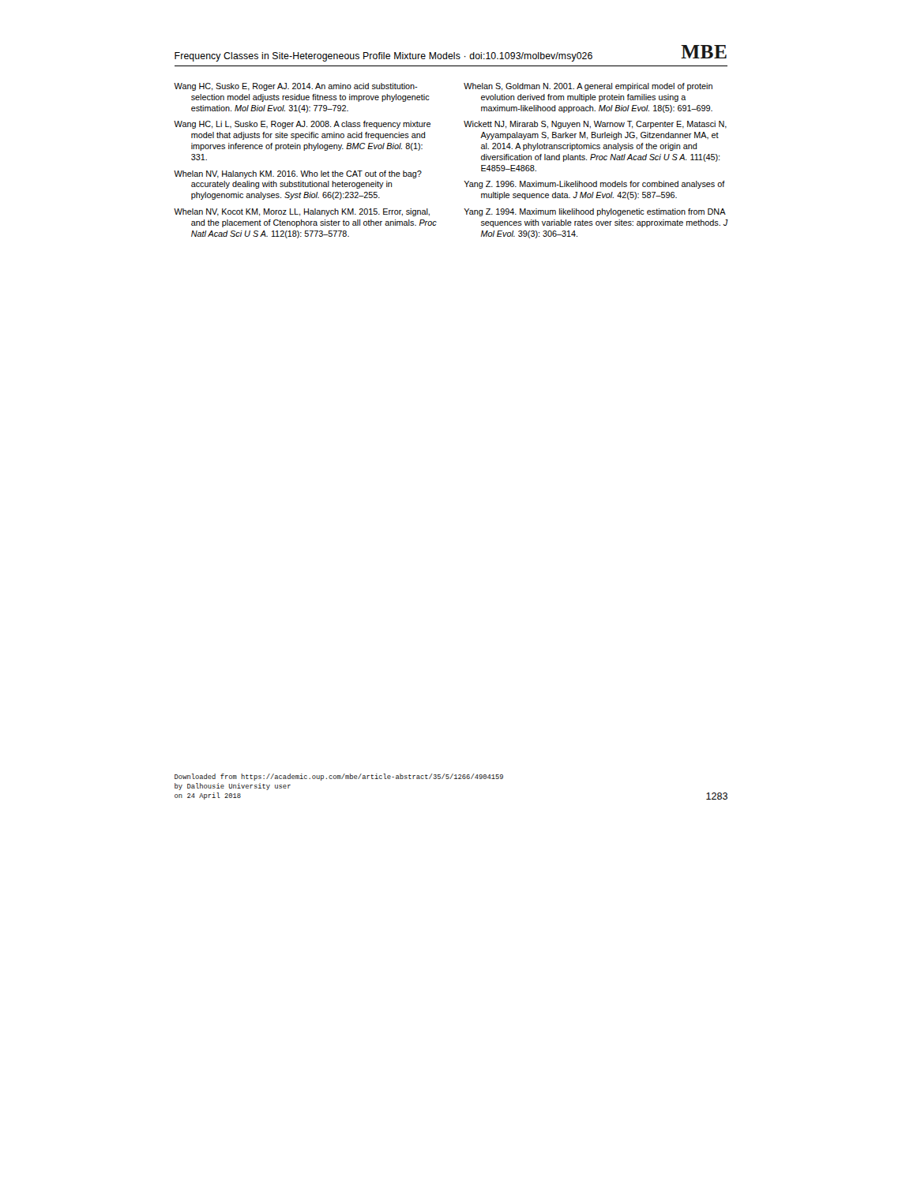Frequency Classes in Site-Heterogeneous Profile Mixture Models · doi:10.1093/molbev/msy026
MBE
Wang HC, Susko E, Roger AJ. 2014. An amino acid substitution-selection model adjusts residue fitness to improve phylogenetic estimation. Mol Biol Evol. 31(4): 779–792.
Wang HC, Li L, Susko E, Roger AJ. 2008. A class frequency mixture model that adjusts for site specific amino acid frequencies and imporves inference of protein phylogeny. BMC Evol Biol. 8(1): 331.
Whelan NV, Halanych KM. 2016. Who let the CAT out of the bag? accurately dealing with substitutional heterogeneity in phylogenomic analyses. Syst Biol. 66(2):232–255.
Whelan NV, Kocot KM, Moroz LL, Halanych KM. 2015. Error, signal, and the placement of Ctenophora sister to all other animals. Proc Natl Acad Sci U S A. 112(18): 5773–5778.
Whelan S, Goldman N. 2001. A general empirical model of protein evolution derived from multiple protein families using a maximum-likelihood approach. Mol Biol Evol. 18(5): 691–699.
Wickett NJ, Mirarab S, Nguyen N, Warnow T, Carpenter E, Matasci N, Ayyampalayam S, Barker M, Burleigh JG, Gitzendanner MA, et al. 2014. A phylotranscriptomics analysis of the origin and diversification of land plants. Proc Natl Acad Sci U S A. 111(45): E4859–E4868.
Yang Z. 1996. Maximum-Likelihood models for combined analyses of multiple sequence data. J Mol Evol. 42(5): 587–596.
Yang Z. 1994. Maximum likelihood phylogenetic estimation from DNA sequences with variable rates over sites: approximate methods. J Mol Evol. 39(3): 306–314.
Downloaded from https://academic.oup.com/mbe/article-abstract/35/5/1266/4904159 by Dalhousie University user on 24 April 2018
1283